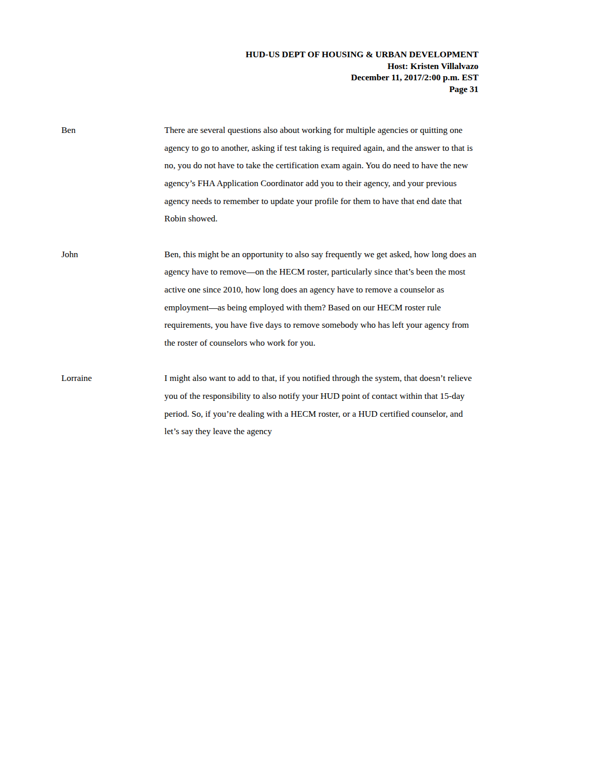HUD-US DEPT OF HOUSING & URBAN DEVELOPMENT
Host: Kristen Villalvazo
December 11, 2017/2:00 p.m. EST
Page 31
Ben
There are several questions also about working for multiple agencies or quitting one agency to go to another, asking if test taking is required again, and the answer to that is no, you do not have to take the certification exam again. You do need to have the new agency’s FHA Application Coordinator add you to their agency, and your previous agency needs to remember to update your profile for them to have that end date that Robin showed.
John
Ben, this might be an opportunity to also say frequently we get asked, how long does an agency have to remove—on the HECM roster, particularly since that’s been the most active one since 2010, how long does an agency have to remove a counselor as employment—as being employed with them? Based on our HECM roster rule requirements, you have five days to remove somebody who has left your agency from the roster of counselors who work for you.
Lorraine
I might also want to add to that, if you notified through the system, that doesn’t relieve you of the responsibility to also notify your HUD point of contact within that 15-day period. So, if you’re dealing with a HECM roster, or a HUD certified counselor, and let’s say they leave the agency